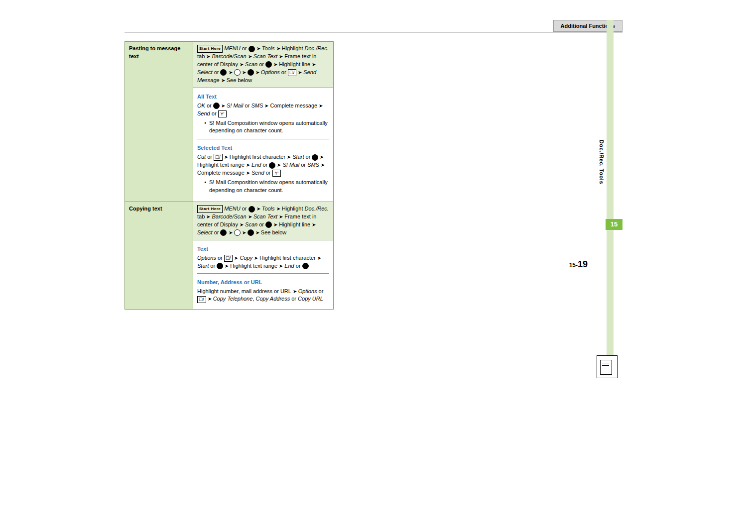Additional Functions
| Pasting to message text | Start Here MENU or ➤ Tools ➤ Highlight Doc./Rec. tab ➤ Barcode/Scan ➤ Scan Text ➤ Frame text in center of Display ➤ Scan or ➤ Highlight line ➤ Select or ➤ ➤ ➤ Options or ☐/ ➤ Send Message ➤ See below All Text OK or ➤ S! Mail or SMS ➤ Complete message ➤ Send or Y′ S! Mail Composition window opens automatically depending on character count. Selected Text Cut or ☐/ ➤ Highlight first character ➤ Start or ➤ Highlight text range ➤ End or ➤ S! Mail or SMS ➤ Complete message ➤ Send or Y′ S! Mail Composition window opens automatically depending on character count. |
| Copying text | Start Here MENU or ➤ Tools ➤ Highlight Doc./Rec. tab ➤ Barcode/Scan ➤ Scan Text ➤ Frame text in center of Display ➤ Scan or ➤ Highlight line ➤ Select or ➤ ➤ ➤ See below Text Options or ☐/ ➤ Copy ➤ Highlight first character ➤ Start or ➤ Highlight text range ➤ End or Number, Address or URL Highlight number, mail address or URL ➤ Options or ☐/ ➤ Copy Telephone , Copy Address or Copy URL |
Doc./Rec. Tools
15
15-19